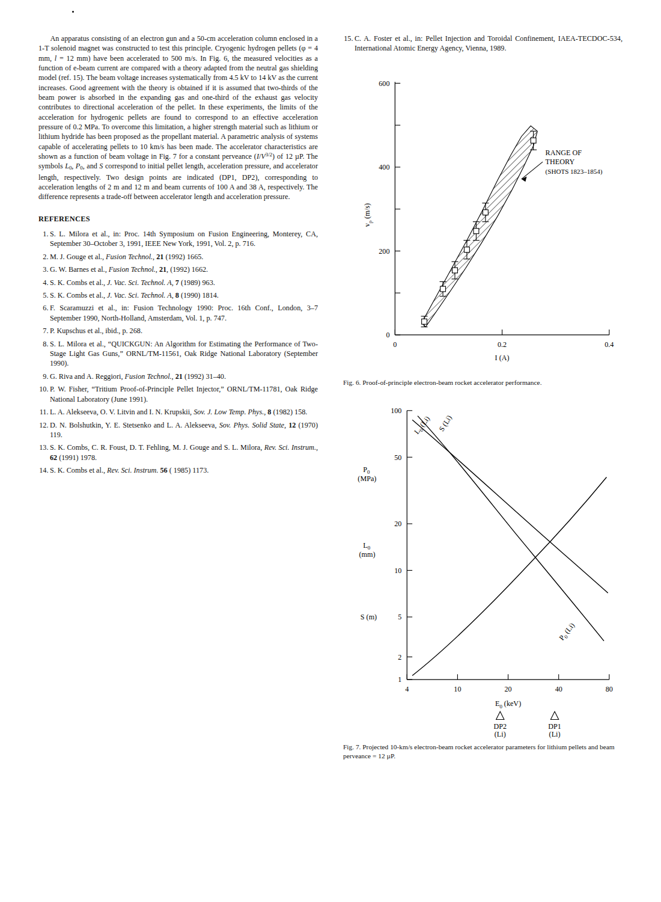An apparatus consisting of an electron gun and a 50-cm acceleration column enclosed in a 1-T solenoid magnet was constructed to test this principle. Cryogenic hydrogen pellets (φ = 4 mm, l = 12 mm) have been accelerated to 500 m/s. In Fig. 6, the measured velocities as a function of e-beam current are compared with a theory adapted from the neutral gas shielding model (ref. 15). The beam voltage increases systematically from 4.5 kV to 14 kV as the current increases. Good agreement with the theory is obtained if it is assumed that two-thirds of the beam power is absorbed in the expanding gas and one-third of the exhaust gas velocity contributes to directional acceleration of the pellet. In these experiments, the limits of the acceleration for hydrogenic pellets are found to correspond to an effective acceleration pressure of 0.2 MPa. To overcome this limitation, a higher strength material such as lithium or lithium hydride has been proposed as the propellant material. A parametric analysis of systems capable of accelerating pellets to 10 km/s has been made. The accelerator characteristics are shown as a function of beam voltage in Fig. 7 for a constant perveance (I/V3/2) of 12 µP. The symbols L0, P0, and S correspond to initial pellet length, acceleration pressure, and accelerator length, respectively. Two design points are indicated (DP1, DP2), corresponding to acceleration lengths of 2 m and 12 m and beam currents of 100 A and 38 A, respectively. The difference represents a trade-off between accelerator length and acceleration pressure.
REFERENCES
S. L. Milora et al., in: Proc. 14th Symposium on Fusion Engineering, Monterey, CA, September 30–October 3, 1991, IEEE New York, 1991, Vol. 2, p. 716.
M. J. Gouge et al., Fusion Technol., 21 (1992) 1665.
G. W. Barnes et al., Fusion Technol., 21, (1992) 1662.
S. K. Combs et al., J. Vac. Sci. Technol. A, 7 (1989) 963.
S. K. Combs et al., J. Vac. Sci. Technol. A, 8 (1990) 1814.
F. Scaramuzzi et al., in: Fusion Technology 1990: Proc. 16th Conf., London, 3–7 September 1990, North-Holland, Amsterdam, Vol. 1, p. 747.
P. Kupschus et al., ibid., p. 268.
S. L. Milora et al., “QUICKGUN: An Algorithm for Estimating the Performance of Two-Stage Light Gas Guns,” ORNL/TM-11561, Oak Ridge National Laboratory (September 1990).
G. Riva and A. Reggiori, Fusion Technol., 21 (1992) 31–40.
P. W. Fisher, “Tritium Proof-of-Principle Pellet Injector,” ORNL/TM-11781, Oak Ridge National Laboratory (June 1991).
L. A. Alekseeva, O. V. Litvin and I. N. Krupskii, Sov. J. Low Temp. Phys., 8 (1982) 158.
D. N. Bolshutkin, Y. E. Stetsenko and L. A. Alekseeva, Sov. Phys. Solid State, 12 (1970) 119.
S. K. Combs, C. R. Foust, D. T. Fehling, M. J. Gouge and S. L. Milora, Rev. Sci. Instrum., 62 (1991) 1978.
S. K. Combs et al., Rev. Sci. Instrum. 56 ( 1985) 1173.
C. A. Foster et al., in: Pellet Injection and Toroidal Confinement, IAEA-TECDOC-534, International Atomic Energy Agency, Vienna, 1989.
0 200 400 600 0 0.2 0.4 I (A) vp (m/s) RANGE OF THEORY (SHOTS 1823–1854)
Fig. 6. Proof-of-principle electron-beam rocket accelerator performance.
100 50 20 10 5 2 1 P0 (MPa) L0 (mm) S (m) 4 10 20 40 80 E0 (keV) L0 (Li) S (Li) P0 (Li) DP2 (Li) DP1 (Li)
Fig. 7. Projected 10-km/s electron-beam rocket accelerator parameters for lithium pellets and beam perveance = 12 µP.